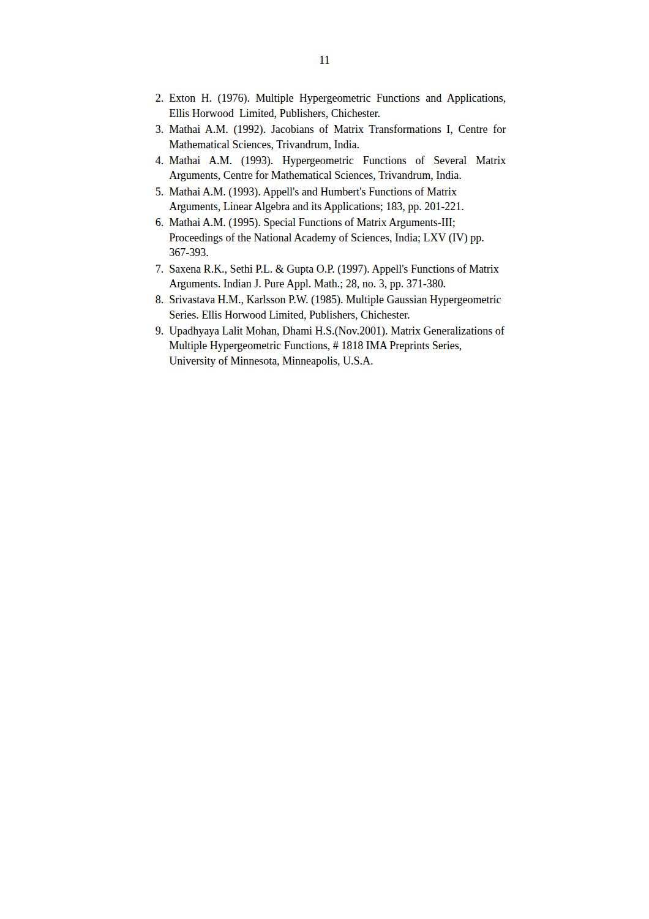11
Exton H. (1976). Multiple Hypergeometric Functions and Applications, Ellis Horwood Limited, Publishers, Chichester.
Mathai A.M. (1992). Jacobians of Matrix Transformations I, Centre for Mathematical Sciences, Trivandrum, India.
Mathai A.M. (1993). Hypergeometric Functions of Several Matrix Arguments, Centre for Mathematical Sciences, Trivandrum, India.
Mathai A.M. (1993). Appell's and Humbert's Functions of Matrix Arguments, Linear Algebra and its Applications; 183, pp. 201-221.
Mathai A.M. (1995). Special Functions of Matrix Arguments-III; Proceedings of the National Academy of Sciences, India; LXV (IV) pp. 367-393.
Saxena R.K., Sethi P.L. & Gupta O.P. (1997). Appell's Functions of Matrix Arguments. Indian J. Pure Appl. Math.; 28, no. 3, pp. 371-380.
Srivastava H.M., Karlsson P.W. (1985). Multiple Gaussian Hypergeometric Series. Ellis Horwood Limited, Publishers, Chichester.
Upadhyaya Lalit Mohan, Dhami H.S.(Nov.2001). Matrix Generalizations of Multiple Hypergeometric Functions, # 1818 IMA Preprints Series, University of Minnesota, Minneapolis, U.S.A.